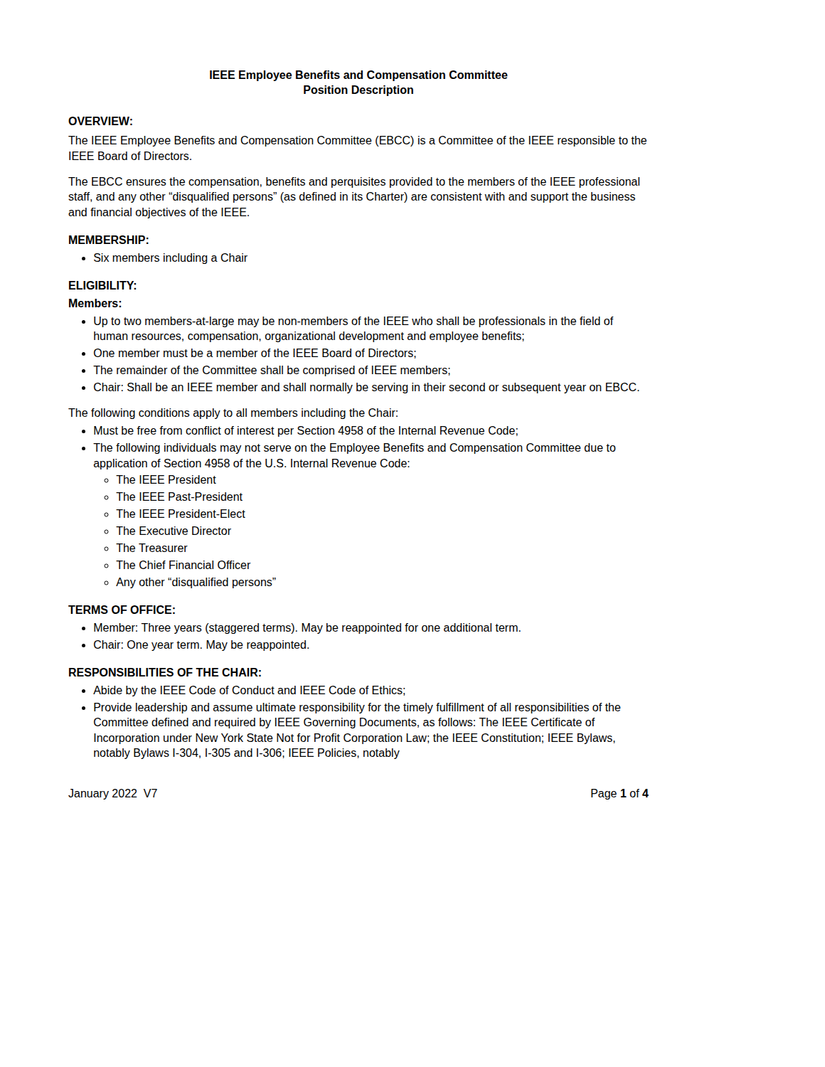IEEE Employee Benefits and Compensation Committee
Position Description
Overview:
The IEEE Employee Benefits and Compensation Committee (EBCC) is a Committee of the IEEE responsible to the IEEE Board of Directors.
The EBCC ensures the compensation, benefits and perquisites provided to the members of the IEEE professional staff, and any other “disqualified persons” (as defined in its Charter) are consistent with and support the business and financial objectives of the IEEE.
Membership:
Six members including a Chair
Eligibility:
Members:
Up to two members-at-large may be non-members of the IEEE who shall be professionals in the field of human resources, compensation, organizational development and employee benefits;
One member must be a member of the IEEE Board of Directors;
The remainder of the Committee shall be comprised of IEEE members;
Chair: Shall be an IEEE member and shall normally be serving in their second or subsequent year on EBCC.
The following conditions apply to all members including the Chair:
Must be free from conflict of interest per Section 4958 of the Internal Revenue Code;
The following individuals may not serve on the Employee Benefits and Compensation Committee due to application of Section 4958 of the U.S. Internal Revenue Code:
The IEEE President
The IEEE Past-President
The IEEE President-Elect
The Executive Director
The Treasurer
The Chief Financial Officer
Any other “disqualified persons”
Terms of Office:
Member: Three years (staggered terms). May be reappointed for one additional term.
Chair: One year term. May be reappointed.
Responsibilities of the Chair:
Abide by the IEEE Code of Conduct and IEEE Code of Ethics;
Provide leadership and assume ultimate responsibility for the timely fulfillment of all responsibilities of the Committee defined and required by IEEE Governing Documents, as follows: The IEEE Certificate of Incorporation under New York State Not for Profit Corporation Law; the IEEE Constitution; IEEE Bylaws, notably Bylaws I-304, I-305 and I-306; IEEE Policies, notably
January 2022 V7 Page 1 of 4